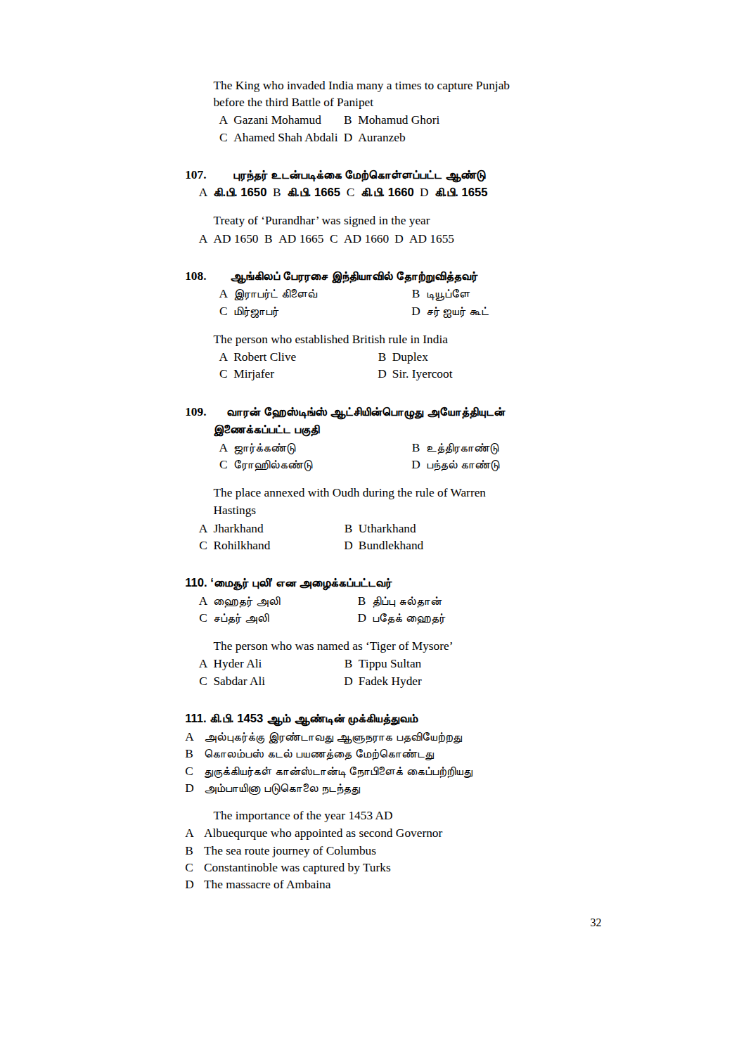The King who invaded India many a times to capture Punjab
before the third Battle of Panipet
| A | Gazani Mohamud | B | Mohamud Ghori |
| C | Ahamed Shah Abdali | D | Auranzeb |
107. புரந்தர் உடன்படிக்கை மேற்கொள்ளப்பட்ட ஆண்டு
| A | கி.பி. 1650 | B | கி.பி. 1665 | C | கி.பி. 1660 | D | கி.பி. 1655 |
Treaty of ‘Purandhar’ was signed in the year
| A | AD 1650 | B | AD 1665 | C | AD 1660 | D | AD 1655 |
108. ஆங்கிலப் பேரரசை இந்தியாவில் தோற்றுவித்தவர்
| A | இராபர்ட் கிளைவ் | B | டியூப்ளே |
| C | மிர்ஜாபர் | D | சர் ஐயர் கூட் |
The person who established British rule in India
| A | Robert Clive | B | Duplex |
| C | Mirjafer | D | Sir. Iyercoot |
109. வாரன் ஹேஸ்டிங்ஸ் ஆட்சியின்பொழுது அயோத்தியுடன்
இணைக்கப்பட்ட பகுதி
| A | ஜார்க்கண்டு | B | உத்திரகாண்டு |
| C | ரோஹில்கண்டு | D | பந்தல் காண்டு |
The place annexed with Oudh during the rule of Warren
Hastings
| A | Jharkhand | B | Utharkhand |
| C | Rohilkhand | D | Bundlekhand |
110. ‘மைசூர் புலி’ என அழைக்கப்பட்டவர்
| A | ஹைதர் அலி | B | திப்பு சுல்தான் |
| C | சப்தர் அலி | D | பதேக் ஹைதர் |
The person who was named as ‘Tiger of Mysore’
| A | Hyder Ali | B | Tippu Sultan |
| C | Sabdar Ali | D | Fadek Hyder |
111. கி.பி. 1453 ஆம் ஆண்டின் முக்கியத்துவம்
Aஅல்புகர்க்கு இரண்டாவது ஆளுநராக பதவியேற்றது
Bகொலம்பஸ் கடல் பயணத்தை மேற்கொண்டது
Cதுருக்கியர்கள் கான்ஸ்டான்டி நோபிளைக் கைப்பற்றியது
Dஅம்பாயினா படுகொலை நடந்தது
The importance of the year 1453 AD
AAlbuequrque who appointed as second Governor
BThe sea route journey of Columbus
CConstantinoble was captured by Turks
DThe massacre of Ambaina
32